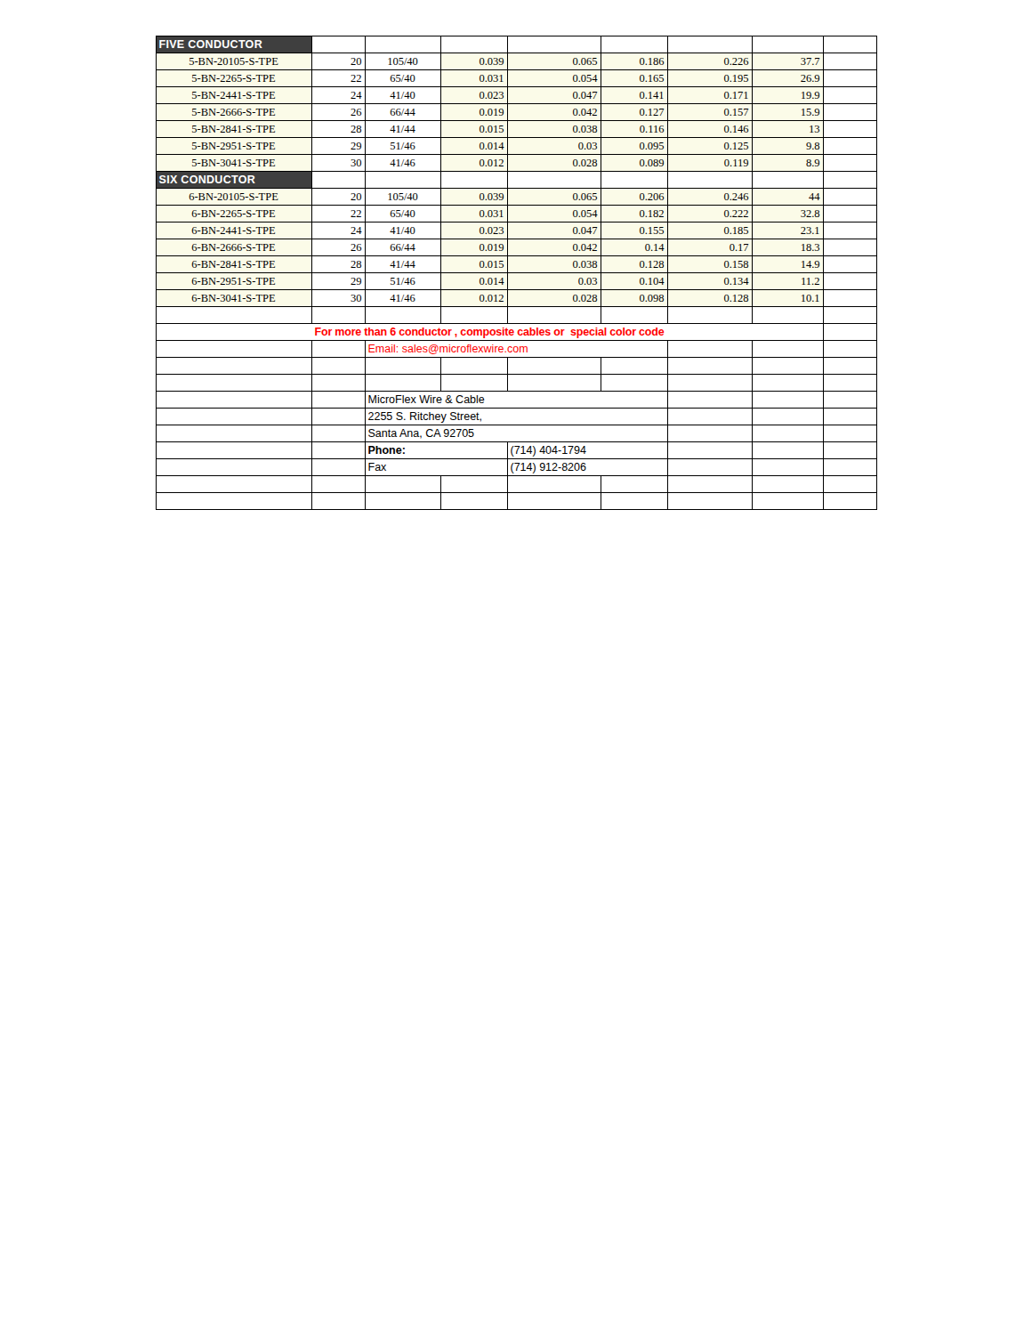| FIVE CONDUCTOR | | | | | | | | |
| 5-BN-20105-S-TPE | 20 | 105/40 | 0.039 | 0.065 | 0.186 | 0.226 | 37.7 | |
| 5-BN-2265-S-TPE | 22 | 65/40 | 0.031 | 0.054 | 0.165 | 0.195 | 26.9 | |
| 5-BN-2441-S-TPE | 24 | 41/40 | 0.023 | 0.047 | 0.141 | 0.171 | 19.9 | |
| 5-BN-2666-S-TPE | 26 | 66/44 | 0.019 | 0.042 | 0.127 | 0.157 | 15.9 | |
| 5-BN-2841-S-TPE | 28 | 41/44 | 0.015 | 0.038 | 0.116 | 0.146 | 13 | |
| 5-BN-2951-S-TPE | 29 | 51/46 | 0.014 | 0.03 | 0.095 | 0.125 | 9.8 | |
| 5-BN-3041-S-TPE | 30 | 41/46 | 0.012 | 0.028 | 0.089 | 0.119 | 8.9 | |
| SIX CONDUCTOR | | | | | | | | |
| 6-BN-20105-S-TPE | 20 | 105/40 | 0.039 | 0.065 | 0.206 | 0.246 | 44 | |
| 6-BN-2265-S-TPE | 22 | 65/40 | 0.031 | 0.054 | 0.182 | 0.222 | 32.8 | |
| 6-BN-2441-S-TPE | 24 | 41/40 | 0.023 | 0.047 | 0.155 | 0.185 | 23.1 | |
| 6-BN-2666-S-TPE | 26 | 66/44 | 0.019 | 0.042 | 0.14 | 0.17 | 18.3 | |
| 6-BN-2841-S-TPE | 28 | 41/44 | 0.015 | 0.038 | 0.128 | 0.158 | 14.9 | |
| 6-BN-2951-S-TPE | 29 | 51/46 | 0.014 | 0.03 | 0.104 | 0.134 | 11.2 | |
| 6-BN-3041-S-TPE | 30 | 41/46 | 0.012 | 0.028 | 0.098 | 0.128 | 10.1 | |
| For more than 6 conductor , composite cables or special color code | |
| | | Email: sales@microflexwire.com | | | |
| | | MicroFlex Wire & Cable | | | |
| | | 2255 S. Ritchey Street, | | | |
| | | Santa Ana, CA 92705 | | | |
| | | Phone: | (714) 404-1794 | | | |
| | | Fax | (714) 912-8206 | | | |